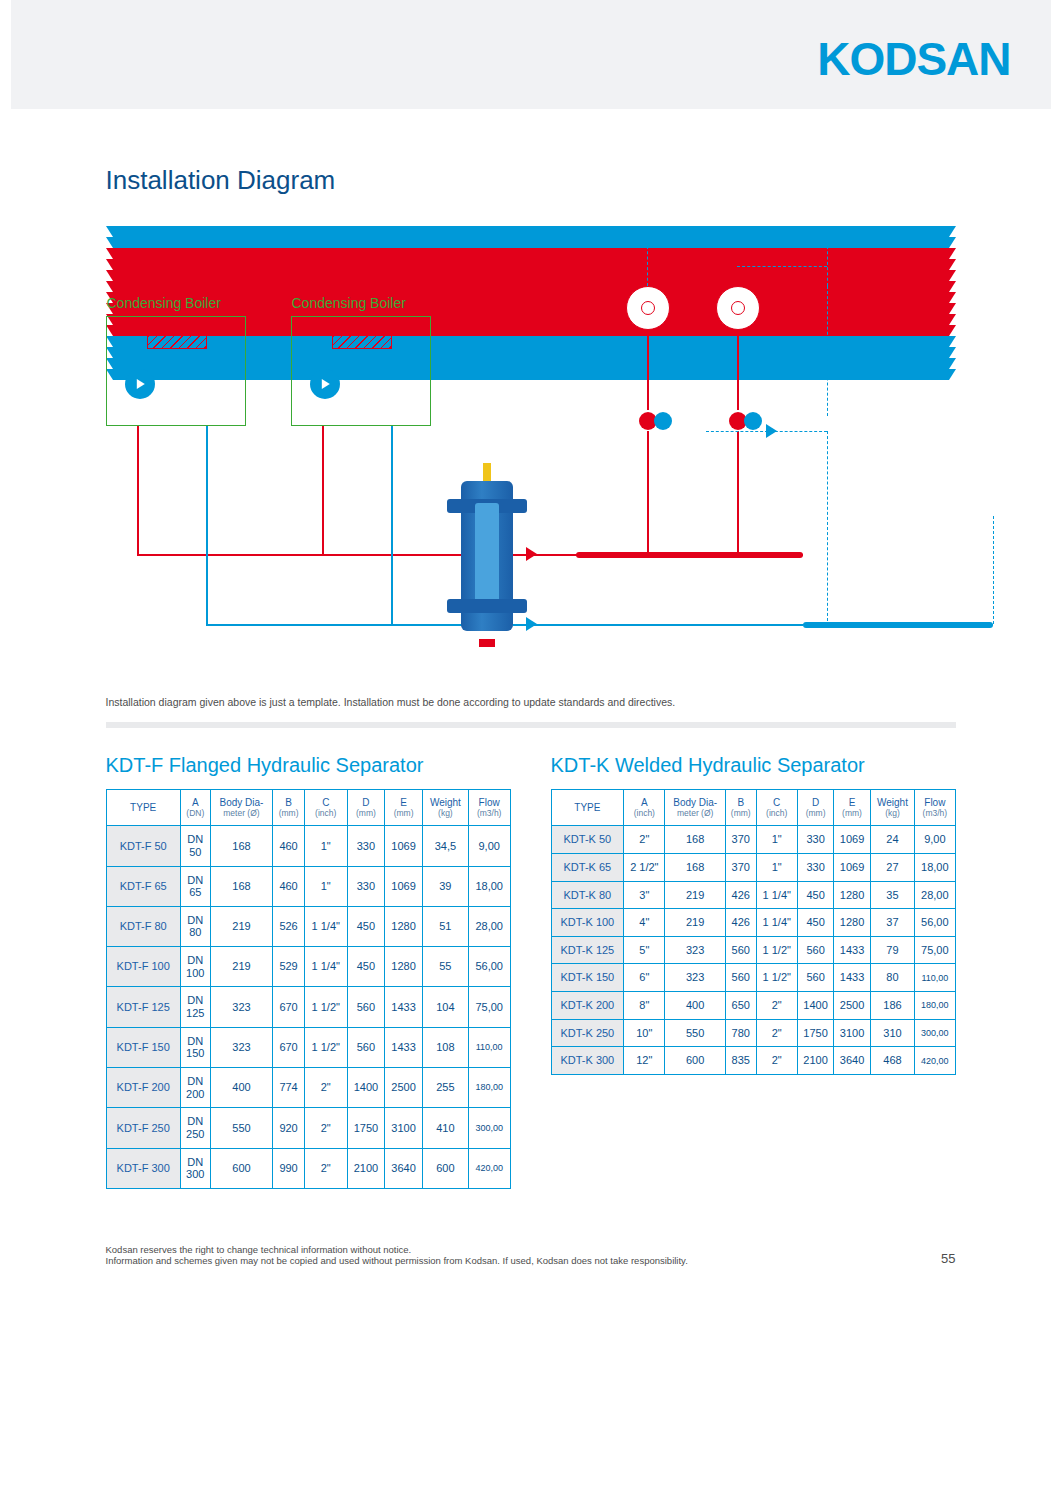KODSAN
Installation Diagram
Condensing Boiler
Condensing Boiler
Installation diagram given above is just a template. Installation must be done according to update standards and directives.
KDT-F Flanged Hydraulic Separator
| TYPE | A (DN) | Body Dia- meter (Ø) | B (mm) | C (inch) | D (mm) | E (mm) | Weight (kg) | Flow (m3/h) |
| --- | --- | --- | --- | --- | --- | --- | --- | --- |
| KDT-F 50 | DN 50 | 168 | 460 | 1" | 330 | 1069 | 34,5 | 9,00 |
| KDT-F 65 | DN 65 | 168 | 460 | 1" | 330 | 1069 | 39 | 18,00 |
| KDT-F 80 | DN 80 | 219 | 526 | 1 1/4" | 450 | 1280 | 51 | 28,00 |
| KDT-F 100 | DN 100 | 219 | 529 | 1 1/4" | 450 | 1280 | 55 | 56,00 |
| KDT-F 125 | DN 125 | 323 | 670 | 1 1/2" | 560 | 1433 | 104 | 75,00 |
| KDT-F 150 | DN 150 | 323 | 670 | 1 1/2" | 560 | 1433 | 108 | 110,00 |
| KDT-F 200 | DN 200 | 400 | 774 | 2" | 1400 | 2500 | 255 | 180,00 |
| KDT-F 250 | DN 250 | 550 | 920 | 2" | 1750 | 3100 | 410 | 300,00 |
| KDT-F 300 | DN 300 | 600 | 990 | 2" | 2100 | 3640 | 600 | 420,00 |
KDT-K Welded Hydraulic Separator
| TYPE | A (inch) | Body Dia- meter (Ø) | B (mm) | C (inch) | D (mm) | E (mm) | Weight (kg) | Flow (m3/h) |
| --- | --- | --- | --- | --- | --- | --- | --- | --- |
| KDT-K 50 | 2" | 168 | 370 | 1" | 330 | 1069 | 24 | 9,00 |
| KDT-K 65 | 2 1/2" | 168 | 370 | 1" | 330 | 1069 | 27 | 18,00 |
| KDT-K 80 | 3" | 219 | 426 | 1 1/4" | 450 | 1280 | 35 | 28,00 |
| KDT-K 100 | 4" | 219 | 426 | 1 1/4" | 450 | 1280 | 37 | 56,00 |
| KDT-K 125 | 5" | 323 | 560 | 1 1/2" | 560 | 1433 | 79 | 75,00 |
| KDT-K 150 | 6" | 323 | 560 | 1 1/2" | 560 | 1433 | 80 | 110,00 |
| KDT-K 200 | 8" | 400 | 650 | 2" | 1400 | 2500 | 186 | 180,00 |
| KDT-K 250 | 10" | 550 | 780 | 2" | 1750 | 3100 | 310 | 300,00 |
| KDT-K 300 | 12" | 600 | 835 | 2" | 2100 | 3640 | 468 | 420,00 |
Kodsan reserves the right to change technical information without notice.
Information and schemes given may not be copied and used without permission from Kodsan. If used, Kodsan does not take responsibility. 55